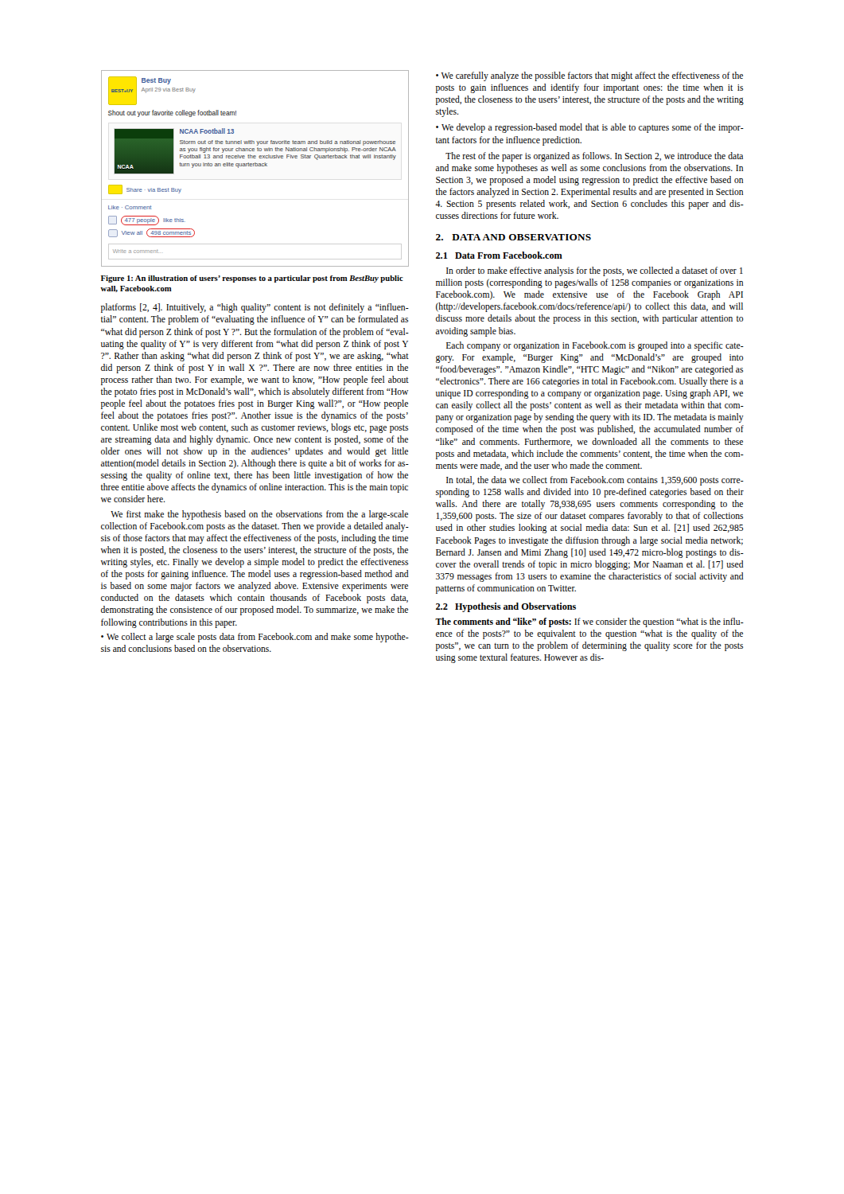Best Buy
April 29 via Best Buy
Shout out your favorite college football team!
NCAA Football 13
Storm out of the tunnel with your favorite team and build a national powerhouse as you fight for your chance to win the National Championship. Pre-order NCAA Football 13 and receive the exclusive Five Star Quarterback that will instantly turn you into an elite quarterback
Share · via Best Buy
Like · Comment
477 people like this.
View all 498 comments
Write a comment...
Figure 1: An illustration of users’ responses to a particular post from BestBuy public wall, Facebook.com
platforms [2, 4]. Intuitively, a “high quality” content is not definitely a “influential” content. The problem of “evaluating the influence of Y” can be formulated as “what did person Z think of post Y ?”. But the formulation of the problem of “evaluating the quality of Y” is very different from “what did person Z think of post Y ?”. Rather than asking “what did person Z think of post Y”, we are asking, “what did person Z think of post Y in wall X ?”. There are now three entities in the process rather than two. For example, we want to know, ”How people feel about the potato fries post in McDonald’s wall”, which is absolutely different from “How people feel about the potatoes fries post in Burger King wall?”, or “How people feel about the potatoes fries post?”. Another issue is the dynamics of the posts’ content. Unlike most web content, such as customer reviews, blogs etc, page posts are streaming data and highly dynamic. Once new content is posted, some of the older ones will not show up in the audiences’ updates and would get little attention(model details in Section 2). Although there is quite a bit of works for assessing the quality of online text, there has been little investigation of how the three entitie above affects the dynamics of online interaction. This is the main topic we consider here.
We first make the hypothesis based on the observations from the a large-scale collection of Facebook.com posts as the dataset. Then we provide a detailed analysis of those factors that may affect the effectiveness of the posts, including the time when it is posted, the closeness to the users’ interest, the structure of the posts, the writing styles, etc. Finally we develop a simple model to predict the effectiveness of the posts for gaining influence. The model uses a regression-based method and is based on some major factors we analyzed above. Extensive experiments were conducted on the datasets which contain thousands of Facebook posts data, demonstrating the consistence of our proposed model. To summarize, we make the following contributions in this paper.
We collect a large scale posts data from Facebook.com and make some hypothesis and conclusions based on the observations.
We carefully analyze the possible factors that might affect the effectiveness of the posts to gain influences and identify four important ones: the time when it is posted, the closeness to the users’ interest, the structure of the posts and the writing styles.
We develop a regression-based model that is able to captures some of the important factors for the influence prediction.
The rest of the paper is organized as follows. In Section 2, we introduce the data and make some hypotheses as well as some conclusions from the observations. In Section 3, we proposed a model using regression to predict the effective based on the factors analyzed in Section 2. Experimental results and are presented in Section 4. Section 5 presents related work, and Section 6 concludes this paper and discusses directions for future work.
2. DATA AND OBSERVATIONS
2.1 Data From Facebook.com
In order to make effective analysis for the posts, we collected a dataset of over 1 million posts (corresponding to pages/walls of 1258 companies or organizations in Facebook.com). We made extensive use of the Facebook Graph API (http://developers.facebook.com/docs/reference/api/) to collect this data, and will discuss more details about the process in this section, with particular attention to avoiding sample bias.
Each company or organization in Facebook.com is grouped into a specific category. For example, “Burger King” and “McDonald’s” are grouped into “food/beverages”. ”Amazon Kindle”, “HTC Magic” and “Nikon” are categoried as “electronics”. There are 166 categories in total in Facebook.com. Usually there is a unique ID corresponding to a company or organization page. Using graph API, we can easily collect all the posts’ content as well as their metadata within that company or organization page by sending the query with its ID. The metadata is mainly composed of the time when the post was published, the accumulated number of “like” and comments. Furthermore, we downloaded all the comments to these posts and metadata, which include the comments’ content, the time when the comments were made, and the user who made the comment.
In total, the data we collect from Facebook.com contains 1,359,600 posts corresponding to 1258 walls and divided into 10 pre-defined categories based on their walls. And there are totally 78,938,695 users comments corresponding to the 1,359,600 posts. The size of our dataset compares favorably to that of collections used in other studies looking at social media data: Sun et al. [21] used 262,985 Facebook Pages to investigate the diffusion through a large social media network; Bernard J. Jansen and Mimi Zhang [10] used 149,472 micro-blog postings to discover the overall trends of topic in micro blogging; Mor Naaman et al. [17] used 3379 messages from 13 users to examine the characteristics of social activity and patterns of communication on Twitter.
2.2 Hypothesis and Observations
The comments and “like” of posts: If we consider the question “what is the influence of the posts?” to be equivalent to the question “what is the quality of the posts”, we can turn to the problem of determining the quality score for the posts using some textural features. However as dis-